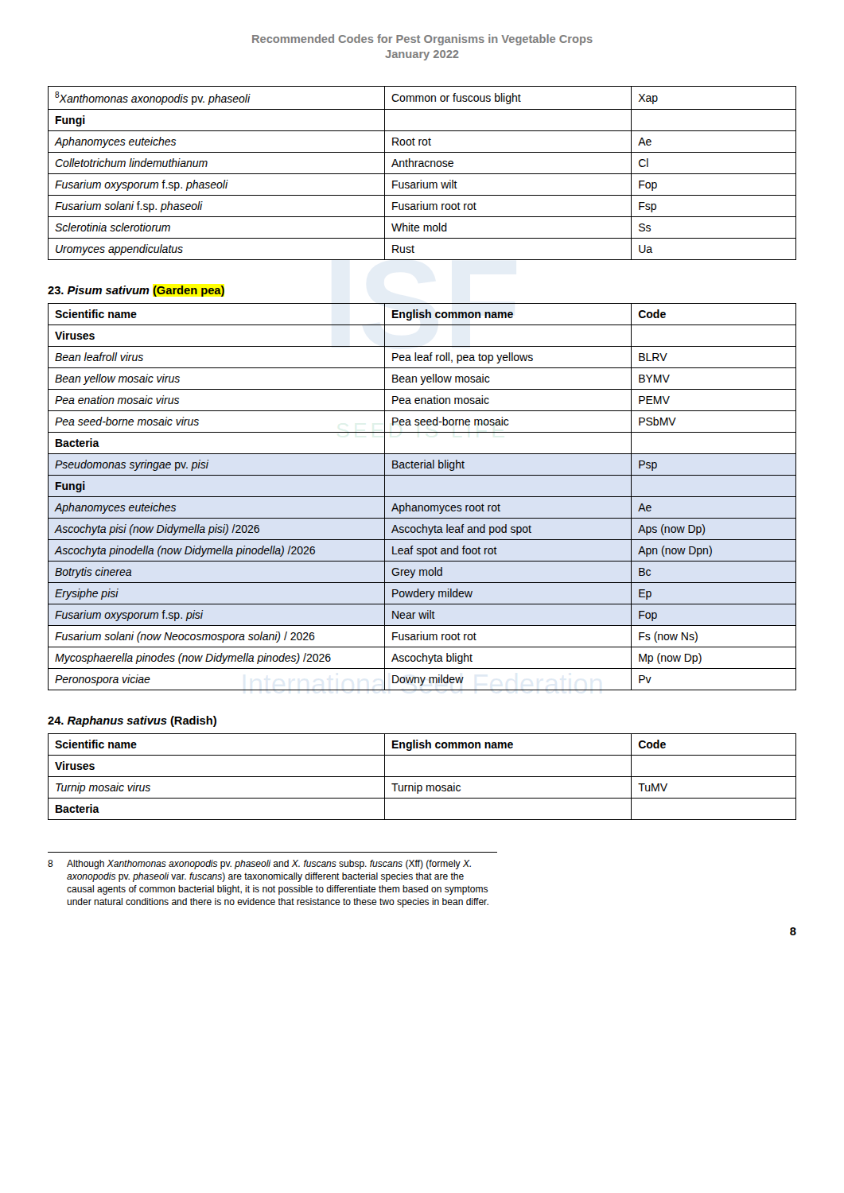ISF
SEED IS LIFE
International Seed Federation
Recommended Codes for Pest Organisms in Vegetable Crops
January 2022
| 8 Xanthomonas axonopodis pv. phaseoli | Common or fuscous blight | Xap |
| Fungi | | |
| Aphanomyces euteiches | Root rot | Ae |
| Colletotrichum lindemuthianum | Anthracnose | Cl |
| Fusarium oxysporum f.sp. phaseoli | Fusarium wilt | Fop |
| Fusarium solani f.sp. phaseoli | Fusarium root rot | Fsp |
| Sclerotinia sclerotiorum | White mold | Ss |
| Uromyces appendiculatus | Rust | Ua |
23. Pisum sativum (Garden pea)
| Scientific name | English common name | Code |
| --- | --- | --- |
| Viruses | | |
| Bean leafroll virus | Pea leaf roll, pea top yellows | BLRV |
| Bean yellow mosaic virus | Bean yellow mosaic | BYMV |
| Pea enation mosaic virus | Pea enation mosaic | PEMV |
| Pea seed-borne mosaic virus | Pea seed-borne mosaic | PSbMV |
| Bacteria | | |
| Pseudomonas syringae pv. pisi | Bacterial blight | Psp |
| Fungi | | |
| Aphanomyces euteiches | Aphanomyces root rot | Ae |
| Ascochyta pisi (now Didymella pisi) /2026 | Ascochyta leaf and pod spot | Aps (now Dp) |
| Ascochyta pinodella (now Didymella pinodella) /2026 | Leaf spot and foot rot | Apn (now Dpn) |
| Botrytis cinerea | Grey mold | Bc |
| Erysiphe pisi | Powdery mildew | Ep |
| Fusarium oxysporum f.sp. pisi | Near wilt | Fop |
| Fusarium solani (now Neocosmospora solani) / 2026 | Fusarium root rot | Fs (now Ns) |
| Mycosphaerella pinodes (now Didymella pinodes) /2026 | Ascochyta blight | Mp (now Dp) |
| Peronospora viciae | Downy mildew | Pv |
24. Raphanus sativus (Radish)
| Scientific name | English common name | Code |
| --- | --- | --- |
| Viruses | | |
| Turnip mosaic virus | Turnip mosaic | TuMV |
| Bacteria | | |
| 8 | Although Xanthomonas axonopodis pv. phaseoli and X. fuscans subsp. fuscans (Xff) (formely X. axonopodis pv. phaseoli var. fuscans ) are taxonomically different bacterial species that are the causal agents of common bacterial blight, it is not possible to differentiate them based on symptoms under natural conditions and there is no evidence that resistance to these two species in bean differ. |
8